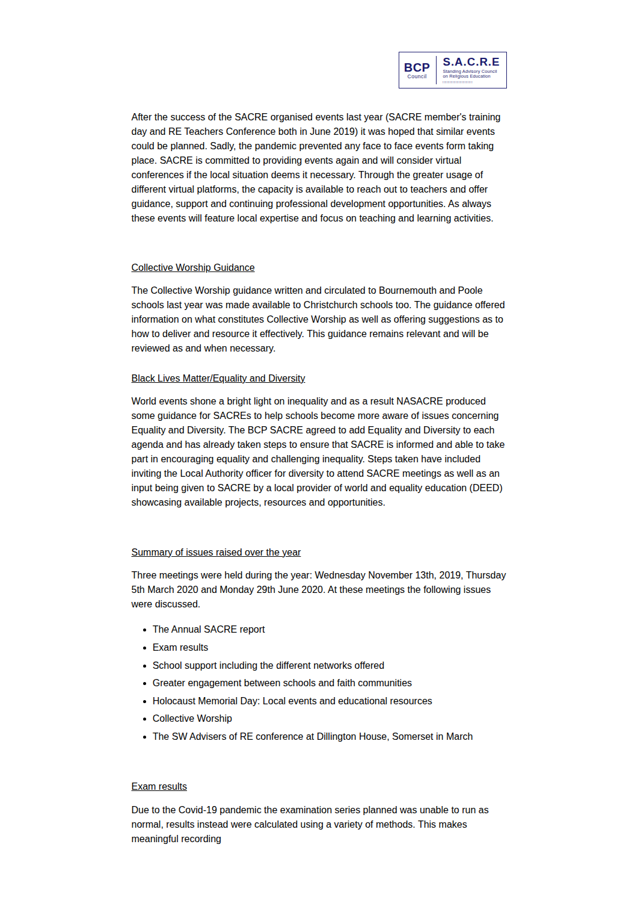BCP Council
S.A.C.R.E Standing Advisory Council
on Religious Education ∷∷∷∷∷∷∷∷∷∷
After the success of the SACRE organised events last year (SACRE member's training day and RE Teachers Conference both in June 2019) it was hoped that similar events could be planned. Sadly, the pandemic prevented any face to face events form taking place. SACRE is committed to providing events again and will consider virtual conferences if the local situation deems it necessary. Through the greater usage of different virtual platforms, the capacity is available to reach out to teachers and offer guidance, support and continuing professional development opportunities. As always these events will feature local expertise and focus on teaching and learning activities.
Collective Worship Guidance
The Collective Worship guidance written and circulated to Bournemouth and Poole schools last year was made available to Christchurch schools too. The guidance offered information on what constitutes Collective Worship as well as offering suggestions as to how to deliver and resource it effectively. This guidance remains relevant and will be reviewed as and when necessary.
Black Lives Matter/Equality and Diversity
World events shone a bright light on inequality and as a result NASACRE produced some guidance for SACREs to help schools become more aware of issues concerning Equality and Diversity. The BCP SACRE agreed to add Equality and Diversity to each agenda and has already taken steps to ensure that SACRE is informed and able to take part in encouraging equality and challenging inequality. Steps taken have included inviting the Local Authority officer for diversity to attend SACRE meetings as well as an input being given to SACRE by a local provider of world and equality education (DEED) showcasing available projects, resources and opportunities.
Summary of issues raised over the year
Three meetings were held during the year: Wednesday November 13th, 2019, Thursday 5th March 2020 and Monday 29th June 2020. At these meetings the following issues were discussed.
The Annual SACRE report
Exam results
School support including the different networks offered
Greater engagement between schools and faith communities
Holocaust Memorial Day: Local events and educational resources
Collective Worship
The SW Advisers of RE conference at Dillington House, Somerset in March
Exam results
Due to the Covid-19 pandemic the examination series planned was unable to run as normal, results instead were calculated using a variety of methods. This makes meaningful recording